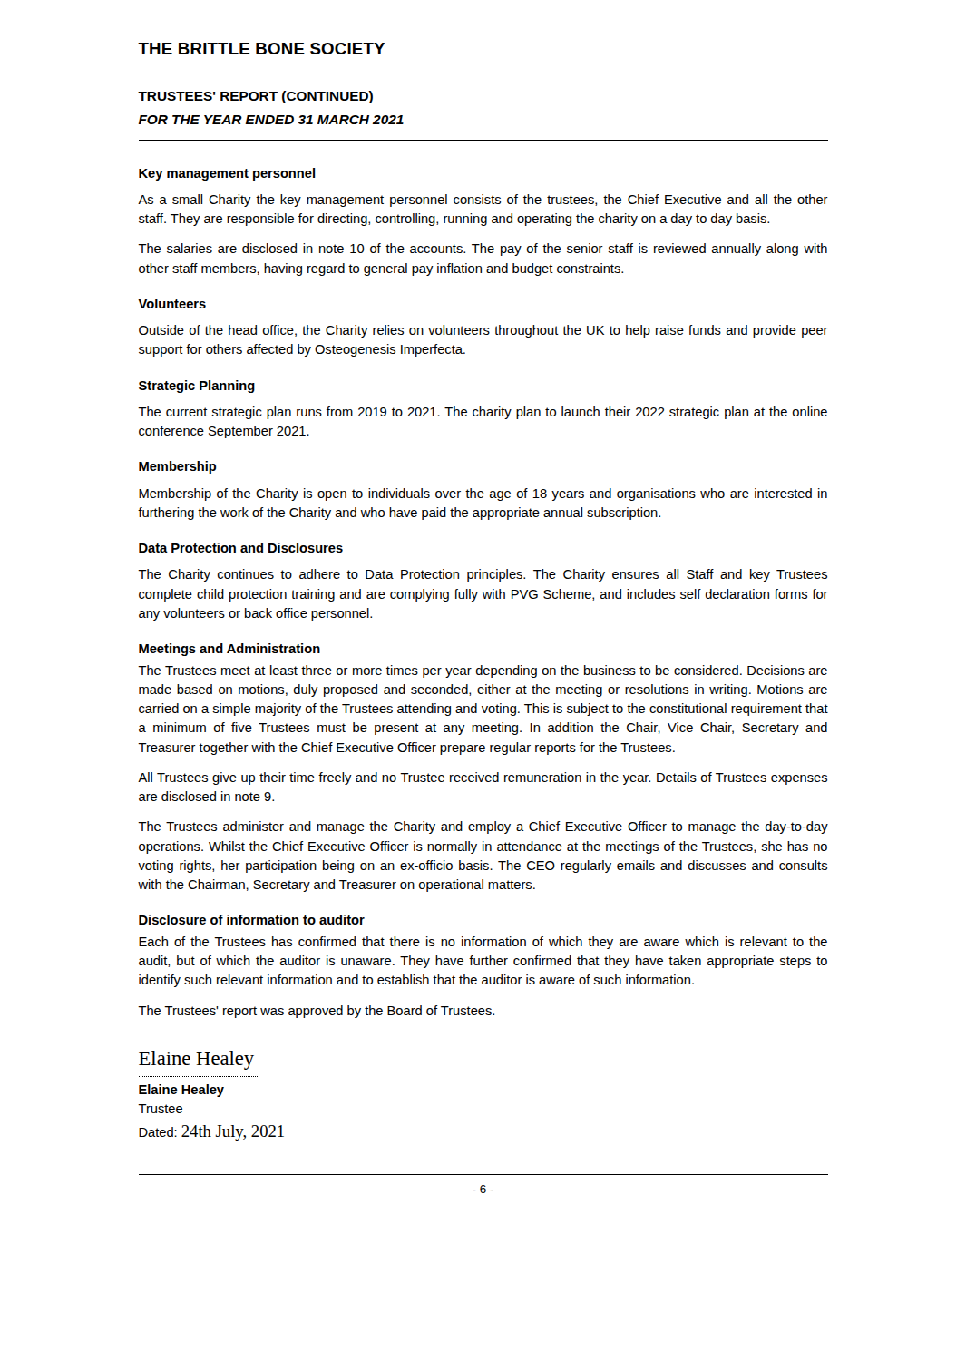THE BRITTLE BONE SOCIETY
TRUSTEES' REPORT (CONTINUED)
FOR THE YEAR ENDED 31 MARCH 2021
Key management personnel
As a small Charity the key management personnel consists of the trustees, the Chief Executive and all the other staff. They are responsible for directing, controlling, running and operating the charity on a day to day basis.
The salaries are disclosed in note 10 of the accounts. The pay of the senior staff is reviewed annually along with other staff members, having regard to general pay inflation and budget constraints.
Volunteers
Outside of the head office, the Charity relies on volunteers throughout the UK to help raise funds and provide peer support for others affected by Osteogenesis Imperfecta.
Strategic Planning
The current strategic plan runs from 2019 to 2021. The charity plan to launch their 2022 strategic plan at the online conference September 2021.
Membership
Membership of the Charity is open to individuals over the age of 18 years and organisations who are interested in furthering the work of the Charity and who have paid the appropriate annual subscription.
Data Protection and Disclosures
The Charity continues to adhere to Data Protection principles. The Charity ensures all Staff and key Trustees complete child protection training and are complying fully with PVG Scheme, and includes self declaration forms for any volunteers or back office personnel.
Meetings and Administration
The Trustees meet at least three or more times per year depending on the business to be considered. Decisions are made based on motions, duly proposed and seconded, either at the meeting or resolutions in writing. Motions are carried on a simple majority of the Trustees attending and voting. This is subject to the constitutional requirement that a minimum of five Trustees must be present at any meeting. In addition the Chair, Vice Chair, Secretary and Treasurer together with the Chief Executive Officer prepare regular reports for the Trustees.
All Trustees give up their time freely and no Trustee received remuneration in the year. Details of Trustees expenses are disclosed in note 9.
The Trustees administer and manage the Charity and employ a Chief Executive Officer to manage the day-to-day operations. Whilst the Chief Executive Officer is normally in attendance at the meetings of the Trustees, she has no voting rights, her participation being on an ex-officio basis. The CEO regularly emails and discusses and consults with the Chairman, Secretary and Treasurer on operational matters.
Disclosure of information to auditor
Each of the Trustees has confirmed that there is no information of which they are aware which is relevant to the audit, but of which the auditor is unaware. They have further confirmed that they have taken appropriate steps to identify such relevant information and to establish that the auditor is aware of such information.
The Trustees' report was approved by the Board of Trustees.
Elaine Healey
Elaine Healey
Trustee
Dated: 24th July, 2021
- 6 -